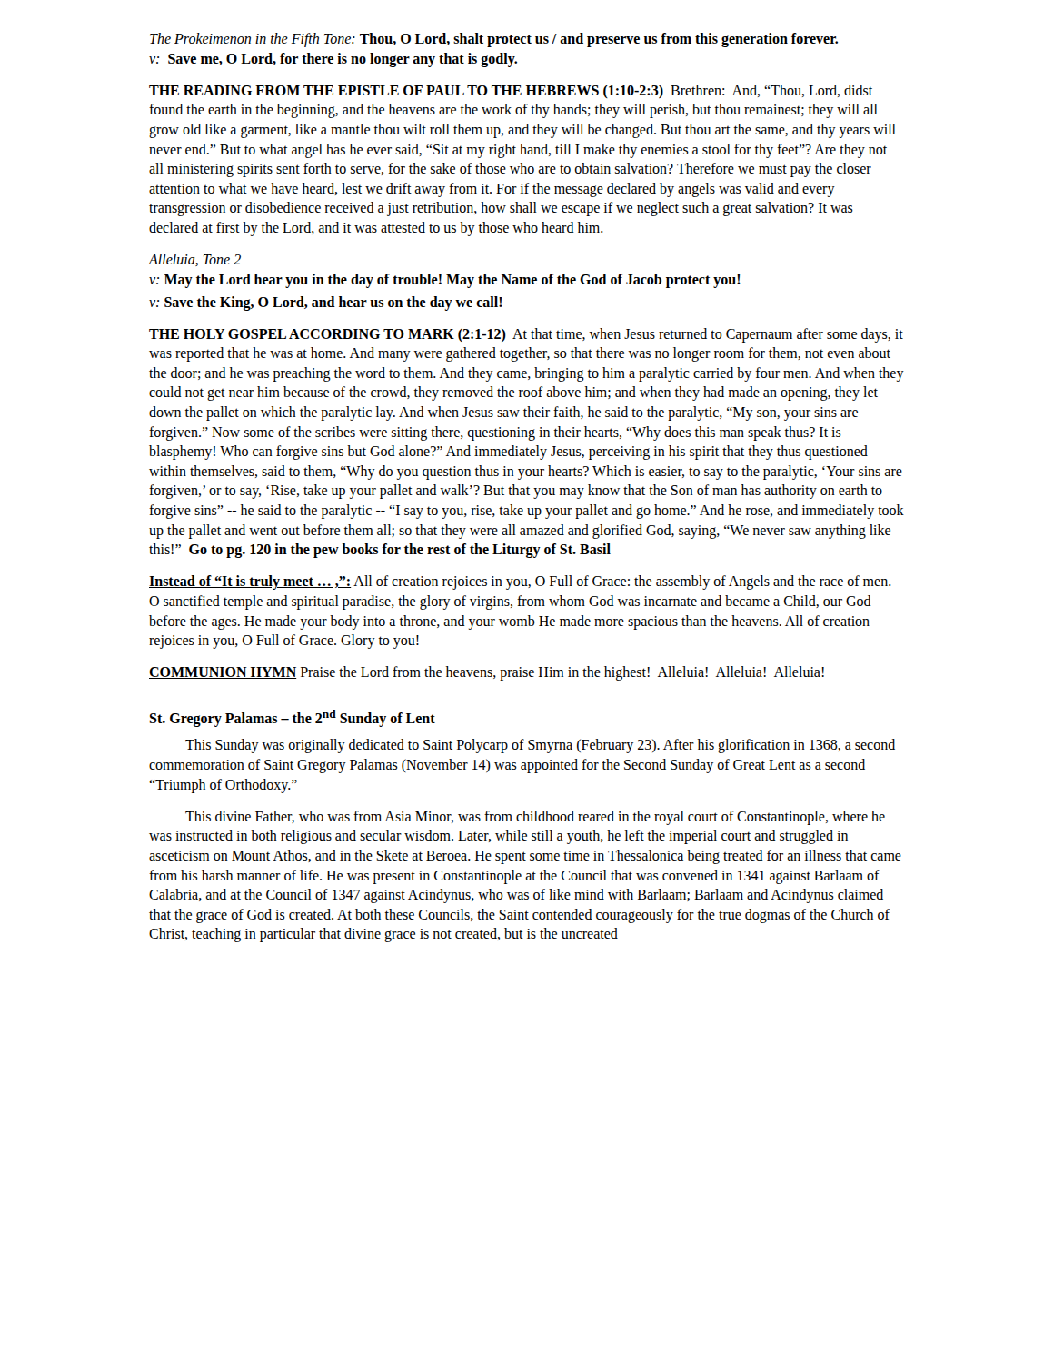The Prokeimenon in the Fifth Tone: Thou, O Lord, shalt protect us / and preserve us from this generation forever.
v: Save me, O Lord, for there is no longer any that is godly.
THE READING FROM THE EPISTLE OF PAUL TO THE HEBREWS (1:10-2:3) Brethren: And, “Thou, Lord, didst found the earth in the beginning, and the heavens are the work of thy hands; they will perish, but thou remainest; they will all grow old like a garment, like a mantle thou wilt roll them up, and they will be changed. But thou art the same, and thy years will never end.” But to what angel has he ever said, “Sit at my right hand, till I make thy enemies a stool for thy feet”? Are they not all ministering spirits sent forth to serve, for the sake of those who are to obtain salvation? Therefore we must pay the closer attention to what we have heard, lest we drift away from it. For if the message declared by angels was valid and every transgression or disobedience received a just retribution, how shall we escape if we neglect such a great salvation? It was declared at first by the Lord, and it was attested to us by those who heard him.
Alleluia, Tone 2
v: May the Lord hear you in the day of trouble! May the Name of the God of Jacob protect you!
v: Save the King, O Lord, and hear us on the day we call!
THE HOLY GOSPEL ACCORDING TO MARK (2:1-12) At that time, when Jesus returned to Capernaum after some days, it was reported that he was at home. And many were gathered together, so that there was no longer room for them, not even about the door; and he was preaching the word to them. And they came, bringing to him a paralytic carried by four men. And when they could not get near him because of the crowd, they removed the roof above him; and when they had made an opening, they let down the pallet on which the paralytic lay. And when Jesus saw their faith, he said to the paralytic, “My son, your sins are forgiven.” Now some of the scribes were sitting there, questioning in their hearts, “Why does this man speak thus? It is blasphemy! Who can forgive sins but God alone?” And immediately Jesus, perceiving in his spirit that they thus questioned within themselves, said to them, “Why do you question thus in your hearts? Which is easier, to say to the paralytic, ‘Your sins are forgiven,’ or to say, ‘Rise, take up your pallet and walk’? But that you may know that the Son of man has authority on earth to forgive sins” -- he said to the paralytic -- “I say to you, rise, take up your pallet and go home.” And he rose, and immediately took up the pallet and went out before them all; so that they were all amazed and glorified God, saying, “We never saw anything like this!” Go to pg. 120 in the pew books for the rest of the Liturgy of St. Basil
Instead of “It is truly meet … ,”: All of creation rejoices in you, O Full of Grace: the assembly of Angels and the race of men. O sanctified temple and spiritual paradise, the glory of virgins, from whom God was incarnate and became a Child, our God before the ages. He made your body into a throne, and your womb He made more spacious than the heavens. All of creation rejoices in you, O Full of Grace. Glory to you!
COMMUNION HYMN Praise the Lord from the heavens, praise Him in the highest! Alleluia! Alleluia! Alleluia!
St. Gregory Palamas – the 2nd Sunday of Lent
This Sunday was originally dedicated to Saint Polycarp of Smyrna (February 23). After his glorification in 1368, a second commemoration of Saint Gregory Palamas (November 14) was appointed for the Second Sunday of Great Lent as a second “Triumph of Orthodoxy.”
This divine Father, who was from Asia Minor, was from childhood reared in the royal court of Constantinople, where he was instructed in both religious and secular wisdom. Later, while still a youth, he left the imperial court and struggled in asceticism on Mount Athos, and in the Skete at Beroea. He spent some time in Thessalonica being treated for an illness that came from his harsh manner of life. He was present in Constantinople at the Council that was convened in 1341 against Barlaam of Calabria, and at the Council of 1347 against Acindynus, who was of like mind with Barlaam; Barlaam and Acindynus claimed that the grace of God is created. At both these Councils, the Saint contended courageously for the true dogmas of the Church of Christ, teaching in particular that divine grace is not created, but is the uncreated